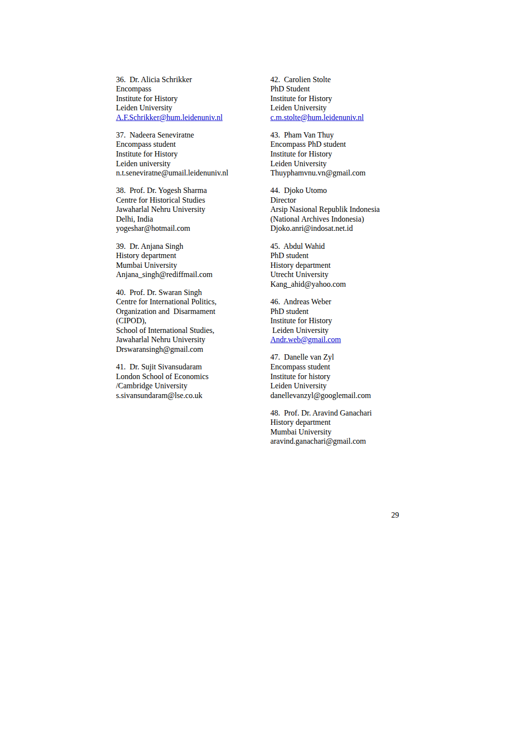36. Dr. Alicia Schrikker
Encompass
Institute for History
Leiden University
A.F.Schrikker@hum.leidenuniv.nl
37. Nadeera Seneviratne
Encompass student
Institute for History
Leiden university
n.t.seneviratne@umail.leidenuniv.nl
38. Prof. Dr. Yogesh Sharma
Centre for Historical Studies
Jawaharlal Nehru University
Delhi, India
yogeshar@hotmail.com
39. Dr. Anjana Singh
History department
Mumbai University
Anjana_singh@rediffmail.com
40. Prof. Dr. Swaran Singh
Centre for International Politics,
Organization and Disarmament
(CIPOD),
School of International Studies,
Jawaharlal Nehru University
Drswaransingh@gmail.com
41. Dr. Sujit Sivansudaram
London School of Economics
/Cambridge University
s.sivansundaram@lse.co.uk
42. Carolien Stolte
PhD Student
Institute for History
Leiden University
c.m.stolte@hum.leidenuniv.nl
43. Pham Van Thuy
Encompass PhD student
Institute for History
Leiden University
Thuyphamvnu.vn@gmail.com
44. Djoko Utomo
Director
Arsip Nasional Republik Indonesia
(National Archives Indonesia)
Djoko.anri@indosat.net.id
45. Abdul Wahid
PhD student
History department
Utrecht University
Kang_ahid@yahoo.com
46. Andreas Weber
PhD student
Institute for History
Leiden University
Andr.web@gmail.com
47. Danelle van Zyl
Encompass student
Institute for history
Leiden University
danellevanzyl@googlemail.com
48. Prof. Dr. Aravind Ganachari
History department
Mumbai University
aravind.ganachari@gmail.com
29